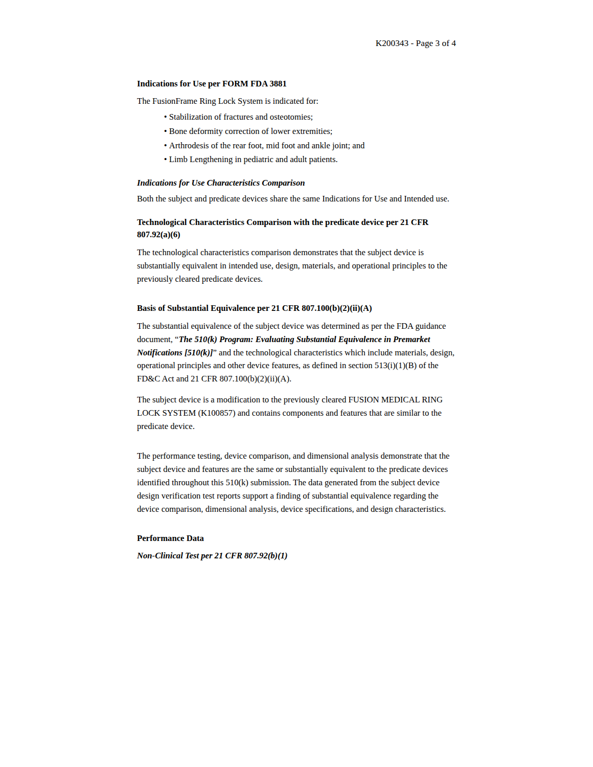K200343 - Page 3 of 4
Indications for Use per FORM FDA 3881
The FusionFrame Ring Lock System is indicated for:
Stabilization of fractures and osteotomies;
Bone deformity correction of lower extremities;
Arthrodesis of the rear foot, mid foot and ankle joint; and
Limb Lengthening in pediatric and adult patients.
Indications for Use Characteristics Comparison
Both the subject and predicate devices share the same Indications for Use and Intended use.
Technological Characteristics Comparison with the predicate device per 21 CFR 807.92(a)(6)
The technological characteristics comparison demonstrates that the subject device is substantially equivalent in intended use, design, materials, and operational principles to the previously cleared predicate devices.
Basis of Substantial Equivalence per 21 CFR 807.100(b)(2)(ii)(A)
The substantial equivalence of the subject device was determined as per the FDA guidance document, “The 510(k) Program: Evaluating Substantial Equivalence in Premarket Notifications [510(k)]” and the technological characteristics which include materials, design, operational principles and other device features, as defined in section 513(i)(1)(B) of the FD&C Act and 21 CFR 807.100(b)(2)(ii)(A).
The subject device is a modification to the previously cleared FUSION MEDICAL RING LOCK SYSTEM (K100857) and contains components and features that are similar to the predicate device.
The performance testing, device comparison, and dimensional analysis demonstrate that the subject device and features are the same or substantially equivalent to the predicate devices identified throughout this 510(k) submission. The data generated from the subject device design verification test reports support a finding of substantial equivalence regarding the device comparison, dimensional analysis, device specifications, and design characteristics.
Performance Data
Non-Clinical Test per 21 CFR 807.92(b)(1)